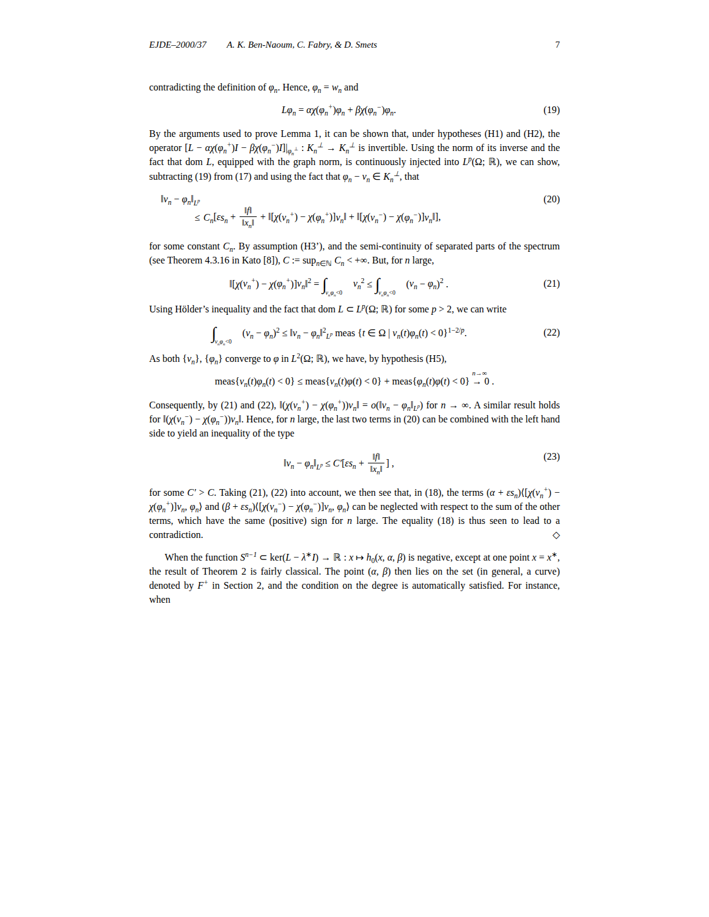EJDE–2000/37 A. K. Ben-Naoum, C. Fabry, & D. Smets 7
contradicting the definition of φn. Hence, φn = wn and
Lφn = αχ(φn+)φn + βχ(φn−)φn.
(19)
By the arguments used to prove Lemma 1, it can be shown that, under hypotheses (H1) and (H2), the operator [L − αχ(φn+)I − βχ(φn−)I]|φn⊥ : Kn⊥ → Kn⊥ is invertible. Using the norm of its inverse and the fact that dom L, equipped with the graph norm, is continuously injected into Lp(Ω; ℝ), we can show, subtracting (19) from (17) and using the fact that φn − vn ∈ Kn⊥, that
‖vn − φn‖Lp
(20)
≤
Cn[εsn + ‖f‖‖xn‖ + ‖[χ(vn+) − χ(φn+)]vn‖ + ‖[χ(vn−) − χ(φn−)]vn‖],
for some constant Cn. By assumption (H3’), and the semi-continuity of separated parts of the spectrum (see Theorem 4.3.16 in Kato [8]), C := supn∈ℕ Cn < +∞. But, for n large,
‖[χ(vn+) − χ(φn+)]vn‖2 = ∫vnφn<0 vn2 ≤ ∫vnφn<0 (vn − φn)2 .
(21)
Using Hölder’s inequality and the fact that dom L ⊂ Lp(Ω; ℝ) for some p > 2, we can write
∫vnφn<0 (vn − φn)2 ≤ ‖vn − φn‖2Lp meas {t ∈ Ω | vn(t)φn(t) < 0}1−2/p.
(22)
As both {vn}, {φn} converge to φ in L2(Ω; ℝ), we have, by hypothesis (H5),
meas{vn(t)φn(t) < 0} ≤ meas{vn(t)φ(t) < 0} + meas{φn(t)φ(t) < 0} n→∞→ 0 .
Consequently, by (21) and (22), ‖(χ(vn+) − χ(φn+))vn‖ = o(‖vn − φn‖Lp) for n → ∞. A similar result holds for ‖(χ(vn−) − χ(φn−))vn‖. Hence, for n large, the last two terms in (20) can be combined with the left hand side to yield an inequality of the type
‖vn − φn‖Lp ≤ C′[εsn + ‖f‖‖xn‖] ,
(23)
for some C′ > C. Taking (21), (22) into account, we then see that, in (18), the terms (α + εsn)⟨[χ(vn+) − χ(φn+)]vn, φn⟩ and (β + εsn)⟨[χ(vn−) − χ(φn−)]vn, φn⟩ can be neglected with respect to the sum of the other terms, which have the same (positive) sign for n large. The equality (18) is thus seen to lead to a contradiction. ◇
When the function Sn−1 ⊂ ker(L − λ∗I) → ℝ : x ↦ h0(x, α, β) is negative, except at one point x = x∗, the result of Theorem 2 is fairly classical. The point (α, β) then lies on the set (in general, a curve) denoted by F+ in Section 2, and the condition on the degree is automatically satisfied. For instance, when